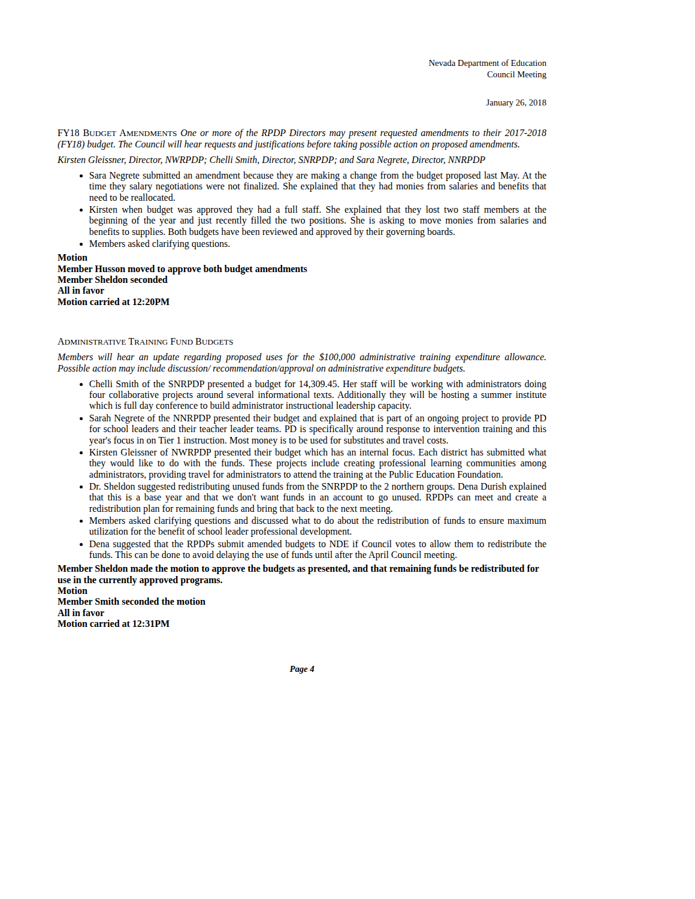Nevada Department of Education
Council Meeting
January 26, 2018
FY18 BUDGET AMENDMENTS One or more of the RPDP Directors may present requested amendments to their 2017-2018 (FY18) budget. The Council will hear requests and justifications before taking possible action on proposed amendments.
Kirsten Gleissner, Director, NWRPDP; Chelli Smith, Director, SNRPDP; and Sara Negrete, Director, NNRPDP
Sara Negrete submitted an amendment because they are making a change from the budget proposed last May. At the time they salary negotiations were not finalized. She explained that they had monies from salaries and benefits that need to be reallocated.
Kirsten when budget was approved they had a full staff. She explained that they lost two staff members at the beginning of the year and just recently filled the two positions. She is asking to move monies from salaries and benefits to supplies. Both budgets have been reviewed and approved by their governing boards.
Members asked clarifying questions.
Motion
Member Husson moved to approve both budget amendments
Member Sheldon seconded
All in favor
Motion carried at 12:20PM
ADMINISTRATIVE TRAINING FUND BUDGETS
Members will hear an update regarding proposed uses for the $100,000 administrative training expenditure allowance. Possible action may include discussion/ recommendation/approval on administrative expenditure budgets.
Chelli Smith of the SNRPDP presented a budget for 14,309.45. Her staff will be working with administrators doing four collaborative projects around several informational texts. Additionally they will be hosting a summer institute which is full day conference to build administrator instructional leadership capacity.
Sarah Negrete of the NNRPDP presented their budget and explained that is part of an ongoing project to provide PD for school leaders and their teacher leader teams. PD is specifically around response to intervention training and this year's focus in on Tier 1 instruction. Most money is to be used for substitutes and travel costs.
Kirsten Gleissner of NWRPDP presented their budget which has an internal focus. Each district has submitted what they would like to do with the funds. These projects include creating professional learning communities among administrators, providing travel for administrators to attend the training at the Public Education Foundation.
Dr. Sheldon suggested redistributing unused funds from the SNRPDP to the 2 northern groups. Dena Durish explained that this is a base year and that we don't want funds in an account to go unused. RPDPs can meet and create a redistribution plan for remaining funds and bring that back to the next meeting.
Members asked clarifying questions and discussed what to do about the redistribution of funds to ensure maximum utilization for the benefit of school leader professional development.
Dena suggested that the RPDPs submit amended budgets to NDE if Council votes to allow them to redistribute the funds. This can be done to avoid delaying the use of funds until after the April Council meeting.
Member Sheldon made the motion to approve the budgets as presented, and that remaining funds be redistributed for use in the currently approved programs.
Motion
Member Smith seconded the motion
All in favor
Motion carried at 12:31PM
Page 4